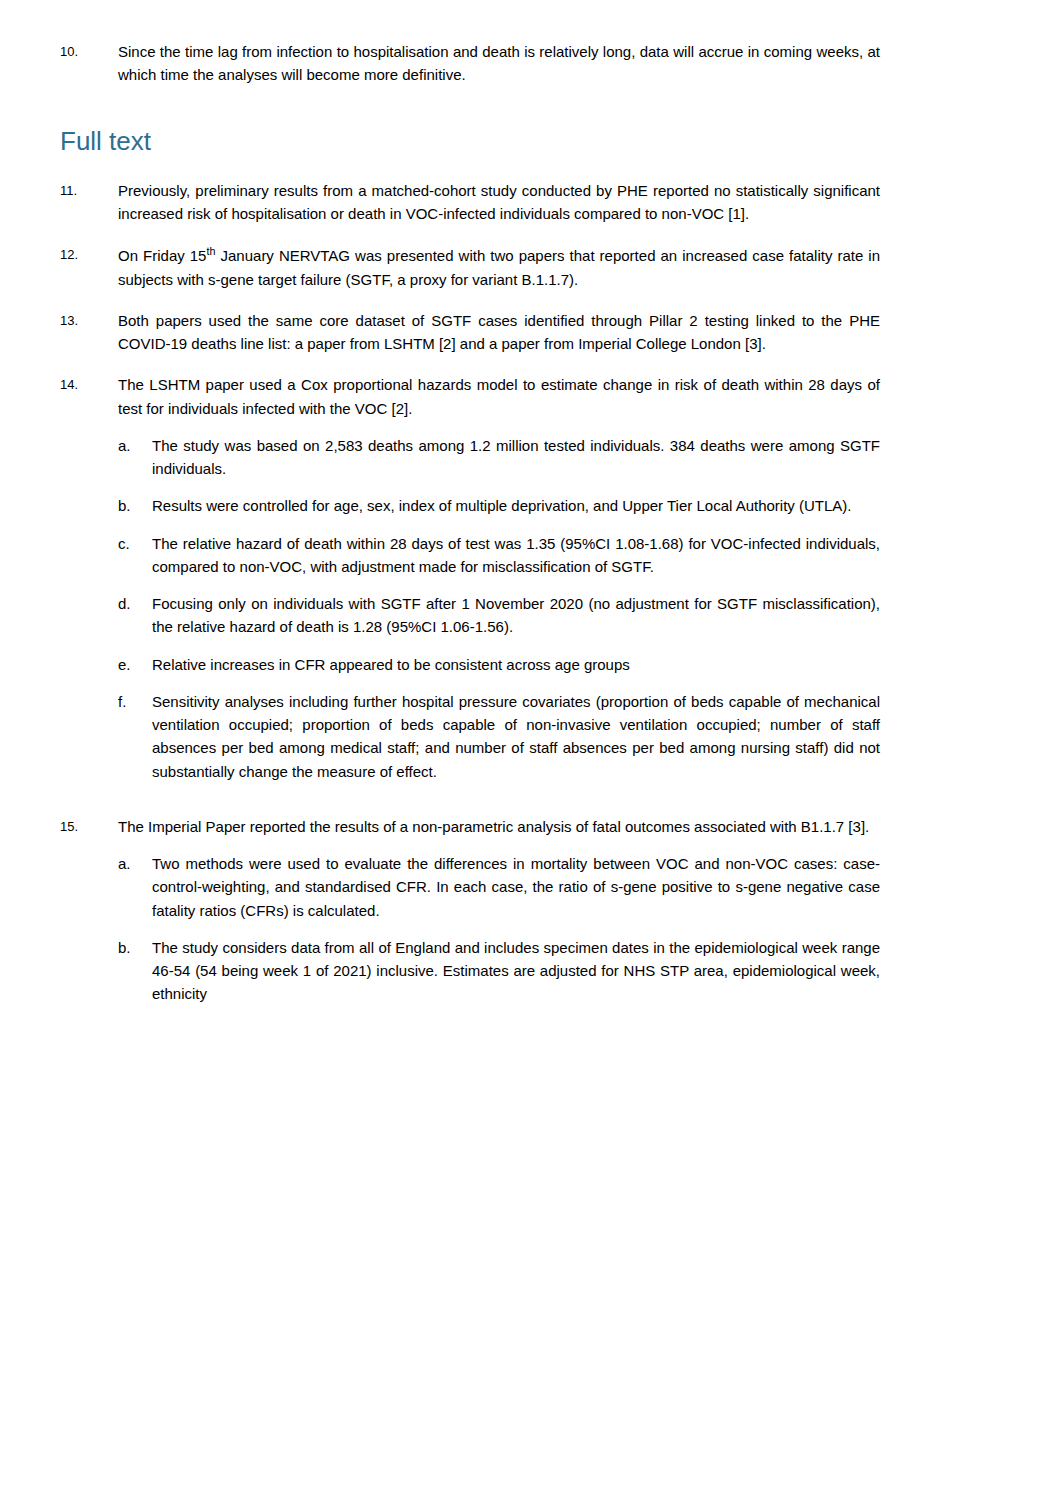10. Since the time lag from infection to hospitalisation and death is relatively long, data will accrue in coming weeks, at which time the analyses will become more definitive.
Full text
11. Previously, preliminary results from a matched-cohort study conducted by PHE reported no statistically significant increased risk of hospitalisation or death in VOC-infected individuals compared to non-VOC [1].
12. On Friday 15th January NERVTAG was presented with two papers that reported an increased case fatality rate in subjects with s-gene target failure (SGTF, a proxy for variant B.1.1.7).
13. Both papers used the same core dataset of SGTF cases identified through Pillar 2 testing linked to the PHE COVID-19 deaths line list: a paper from LSHTM [2] and a paper from Imperial College London [3].
14. The LSHTM paper used a Cox proportional hazards model to estimate change in risk of death within 28 days of test for individuals infected with the VOC [2].
a. The study was based on 2,583 deaths among 1.2 million tested individuals. 384 deaths were among SGTF individuals.
b. Results were controlled for age, sex, index of multiple deprivation, and Upper Tier Local Authority (UTLA).
c. The relative hazard of death within 28 days of test was 1.35 (95%CI 1.08-1.68) for VOC-infected individuals, compared to non-VOC, with adjustment made for misclassification of SGTF.
d. Focusing only on individuals with SGTF after 1 November 2020 (no adjustment for SGTF misclassification), the relative hazard of death is 1.28 (95%CI 1.06-1.56).
e. Relative increases in CFR appeared to be consistent across age groups
f. Sensitivity analyses including further hospital pressure covariates (proportion of beds capable of mechanical ventilation occupied; proportion of beds capable of non-invasive ventilation occupied; number of staff absences per bed among medical staff; and number of staff absences per bed among nursing staff) did not substantially change the measure of effect.
15. The Imperial Paper reported the results of a non-parametric analysis of fatal outcomes associated with B1.1.7 [3].
a. Two methods were used to evaluate the differences in mortality between VOC and non-VOC cases: case-control-weighting, and standardised CFR. In each case, the ratio of s-gene positive to s-gene negative case fatality ratios (CFRs) is calculated.
b. The study considers data from all of England and includes specimen dates in the epidemiological week range 46-54 (54 being week 1 of 2021) inclusive. Estimates are adjusted for NHS STP area, epidemiological week, ethnicity